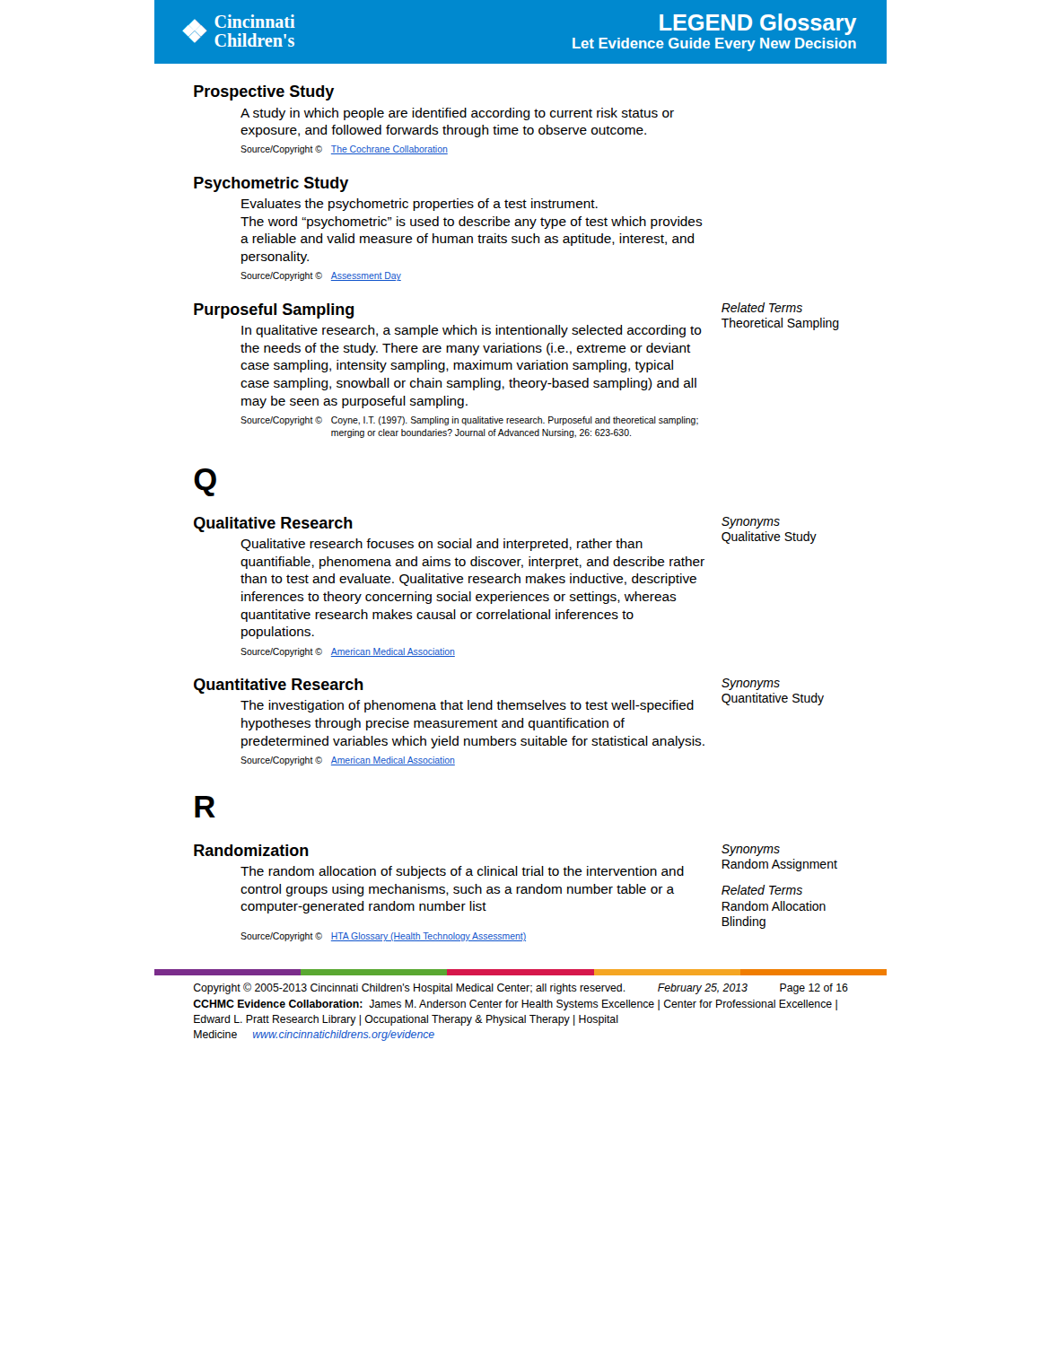❖ Cincinnati
Children's
LEGEND Glossary
Let Evidence Guide Every New Decision
Prospective Study
A study in which people are identified according to current risk status or exposure, and followed forwards through time to observe outcome.
Source/Copyright © The Cochrane Collaboration
Psychometric Study
Evaluates the psychometric properties of a test instrument.
The word “psychometric” is used to describe any type of test which provides a reliable and valid measure of human traits such as aptitude, interest, and personality.
Source/Copyright © Assessment Day
Purposeful Sampling
In qualitative research, a sample which is intentionally selected according to the needs of the study. There are many variations (i.e., extreme or deviant case sampling, intensity sampling, maximum variation sampling, typical case sampling, snowball or chain sampling, theory-based sampling) and all may be seen as purposeful sampling.
Source/Copyright © Coyne, I.T. (1997). Sampling in qualitative research. Purposeful and theoretical sampling; merging or clear boundaries? Journal of Advanced Nursing, 26: 623-630.
Related Terms
Theoretical Sampling
Q
Qualitative Research
Qualitative research focuses on social and interpreted, rather than quantifiable, phenomena and aims to discover, interpret, and describe rather than to test and evaluate. Qualitative research makes inductive, descriptive inferences to theory concerning social experiences or settings, whereas quantitative research makes causal or correlational inferences to populations.
Source/Copyright © American Medical Association
Synonyms
Qualitative Study
Quantitative Research
The investigation of phenomena that lend themselves to test well-specified hypotheses through precise measurement and quantification of predetermined variables which yield numbers suitable for statistical analysis.
Source/Copyright © American Medical Association
Synonyms
Quantitative Study
R
Randomization
The random allocation of subjects of a clinical trial to the intervention and control groups using mechanisms, such as a random number table or a computer-generated random number list
Source/Copyright © HTA Glossary (Health Technology Assessment)
Synonyms
Random Assignment
Related Terms
Random Allocation
Blinding
Copyright © 2005-2013 Cincinnati Children's Hospital Medical Center; all rights reserved.
February 25, 2013
Page 12 of 16
CCHMC Evidence Collaboration: James M. Anderson Center for Health Systems Excellence | Center for Professional Excellence |
Edward L. Pratt Research Library | Occupational Therapy & Physical Therapy | Hospital Medicine www.cincinnatichildrens.org/evidence